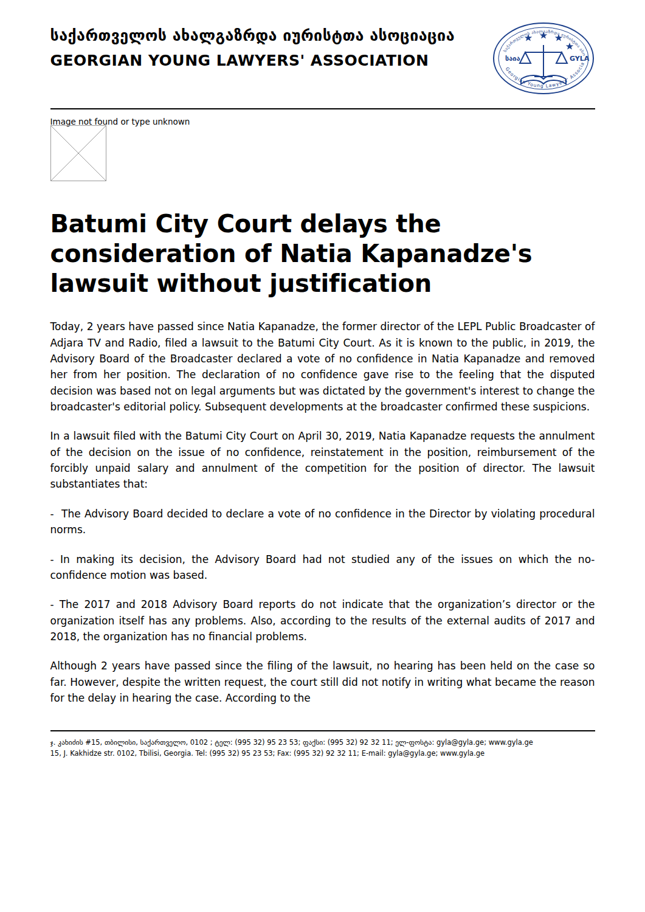საქართველოს ახალგაზრდა იურისტთა ასოციაცია
GEORGIAN YOUNG LAWYERS' ASSOCIATION
საია GYLA Georgian Young Lawyers' Association საქართველოს ახალგაზრდა იურისტთა ასოციაცია
Image not found or type unknown
Batumi City Court delays the consideration of Natia Kapanadze's lawsuit without justification
Today, 2 years have passed since Natia Kapanadze, the former director of the LEPL Public Broadcaster of Adjara TV and Radio, filed a lawsuit to the Batumi City Court. As it is known to the public, in 2019, the Advisory Board of the Broadcaster declared a vote of no confidence in Natia Kapanadze and removed her from her position. The declaration of no confidence gave rise to the feeling that the disputed decision was based not on legal arguments but was dictated by the government's interest to change the broadcaster's editorial policy. Subsequent developments at the broadcaster confirmed these suspicions.
In a lawsuit filed with the Batumi City Court on April 30, 2019, Natia Kapanadze requests the annulment of the decision on the issue of no confidence, reinstatement in the position, reimbursement of the forcibly unpaid salary and annulment of the competition for the position of director. The lawsuit substantiates that:
- The Advisory Board decided to declare a vote of no confidence in the Director by violating procedural norms.
- In making its decision, the Advisory Board had not studied any of the issues on which the no-confidence motion was based.
- The 2017 and 2018 Advisory Board reports do not indicate that the organization’s director or the organization itself has any problems. Also, according to the results of the external audits of 2017 and 2018, the organization has no financial problems.
Although 2 years have passed since the filing of the lawsuit, no hearing has been held on the case so far. However, despite the written request, the court still did not notify in writing what became the reason for the delay in hearing the case. According to the
ჯ. კახიძის #15, თბილისი, საქართველო, 0102 ; ტელ: (995 32) 95 23 53; ფაქსი: (995 32) 92 32 11; ელ-ფოსტა: gyla@gyla.ge; www.gyla.ge
15, J. Kakhidze str. 0102, Tbilisi, Georgia. Tel: (995 32) 95 23 53; Fax: (995 32) 92 32 11; E-mail: gyla@gyla.ge; www.gyla.ge